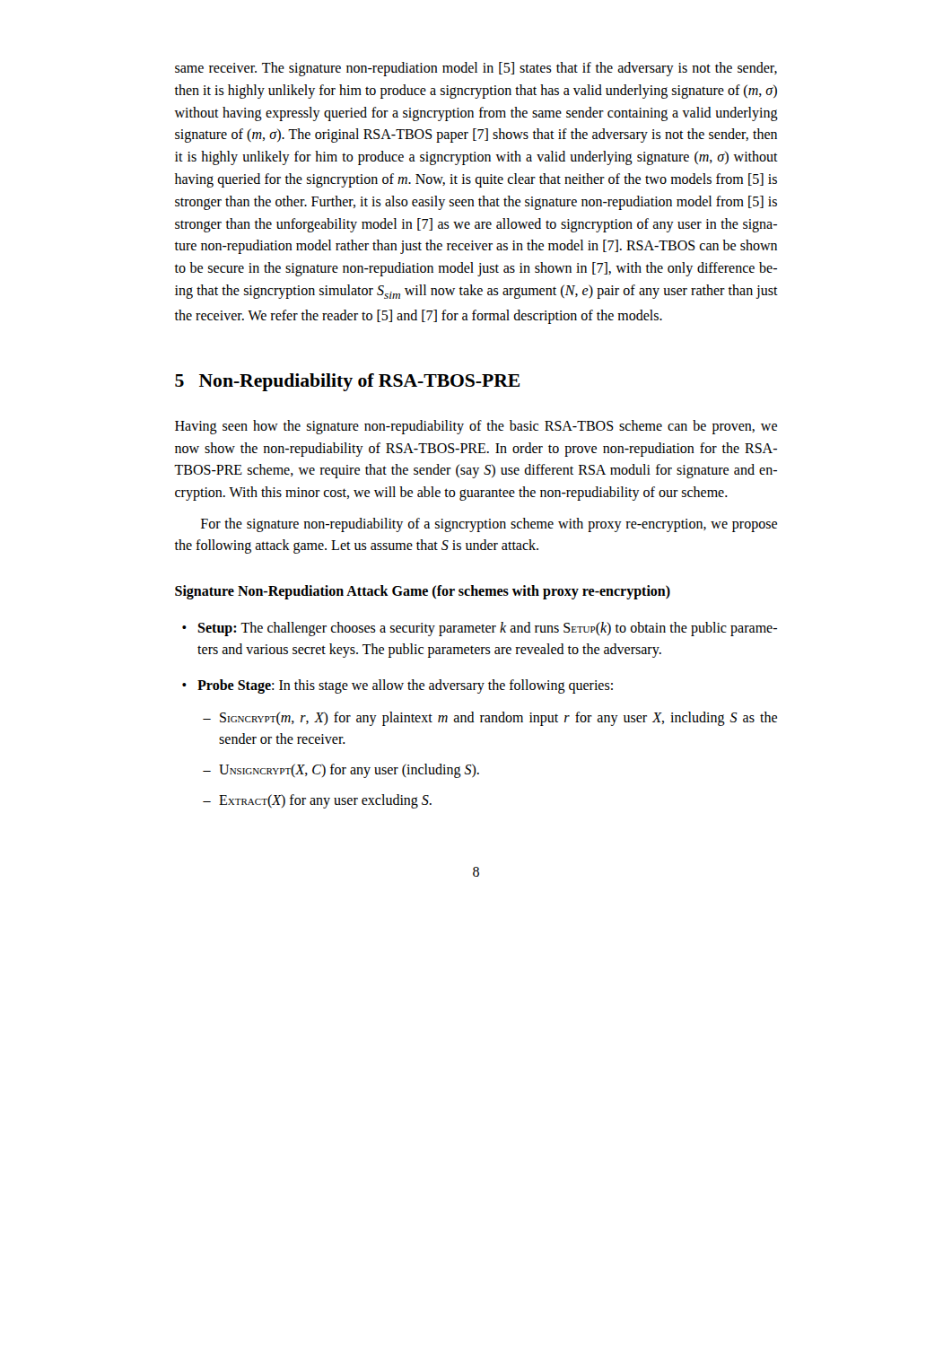same receiver. The signature non-repudiation model in [5] states that if the adversary is not the sender, then it is highly unlikely for him to produce a signcryption that has a valid underlying signature of (m, σ) without having expressly queried for a signcryption from the same sender containing a valid underlying signature of (m, σ). The original RSA-TBOS paper [7] shows that if the adversary is not the sender, then it is highly unlikely for him to produce a signcryption with a valid underlying signature (m, σ) without having queried for the signcryption of m. Now, it is quite clear that neither of the two models from [5] is stronger than the other. Further, it is also easily seen that the signature non-repudiation model from [5] is stronger than the unforgeability model in [7] as we are allowed to signcryption of any user in the signature non-repudiation model rather than just the receiver as in the model in [7]. RSA-TBOS can be shown to be secure in the signature non-repudiation model just as in shown in [7], with the only difference being that the signcryption simulator Ssim will now take as argument (N, e) pair of any user rather than just the receiver. We refer the reader to [5] and [7] for a formal description of the models.
5 Non-Repudiability of RSA-TBOS-PRE
Having seen how the signature non-repudiability of the basic RSA-TBOS scheme can be proven, we now show the non-repudiability of RSA-TBOS-PRE. In order to prove non-repudiation for the RSA-TBOS-PRE scheme, we require that the sender (say S) use different RSA moduli for signature and encryption. With this minor cost, we will be able to guarantee the non-repudiability of our scheme.
For the signature non-repudiability of a signcryption scheme with proxy re-encryption, we propose the following attack game. Let us assume that S is under attack.
Signature Non-Repudiation Attack Game (for schemes with proxy re-encryption)
Setup: The challenger chooses a security parameter k and runs Setup(k) to obtain the public parameters and various secret keys. The public parameters are revealed to the adversary.
Probe Stage: In this stage we allow the adversary the following queries:
Signcrypt(m, r, X) for any plaintext m and random input r for any user X, including S as the sender or the receiver.
Unsigncrypt(X, C) for any user (including S).
Extract(X) for any user excluding S.
8